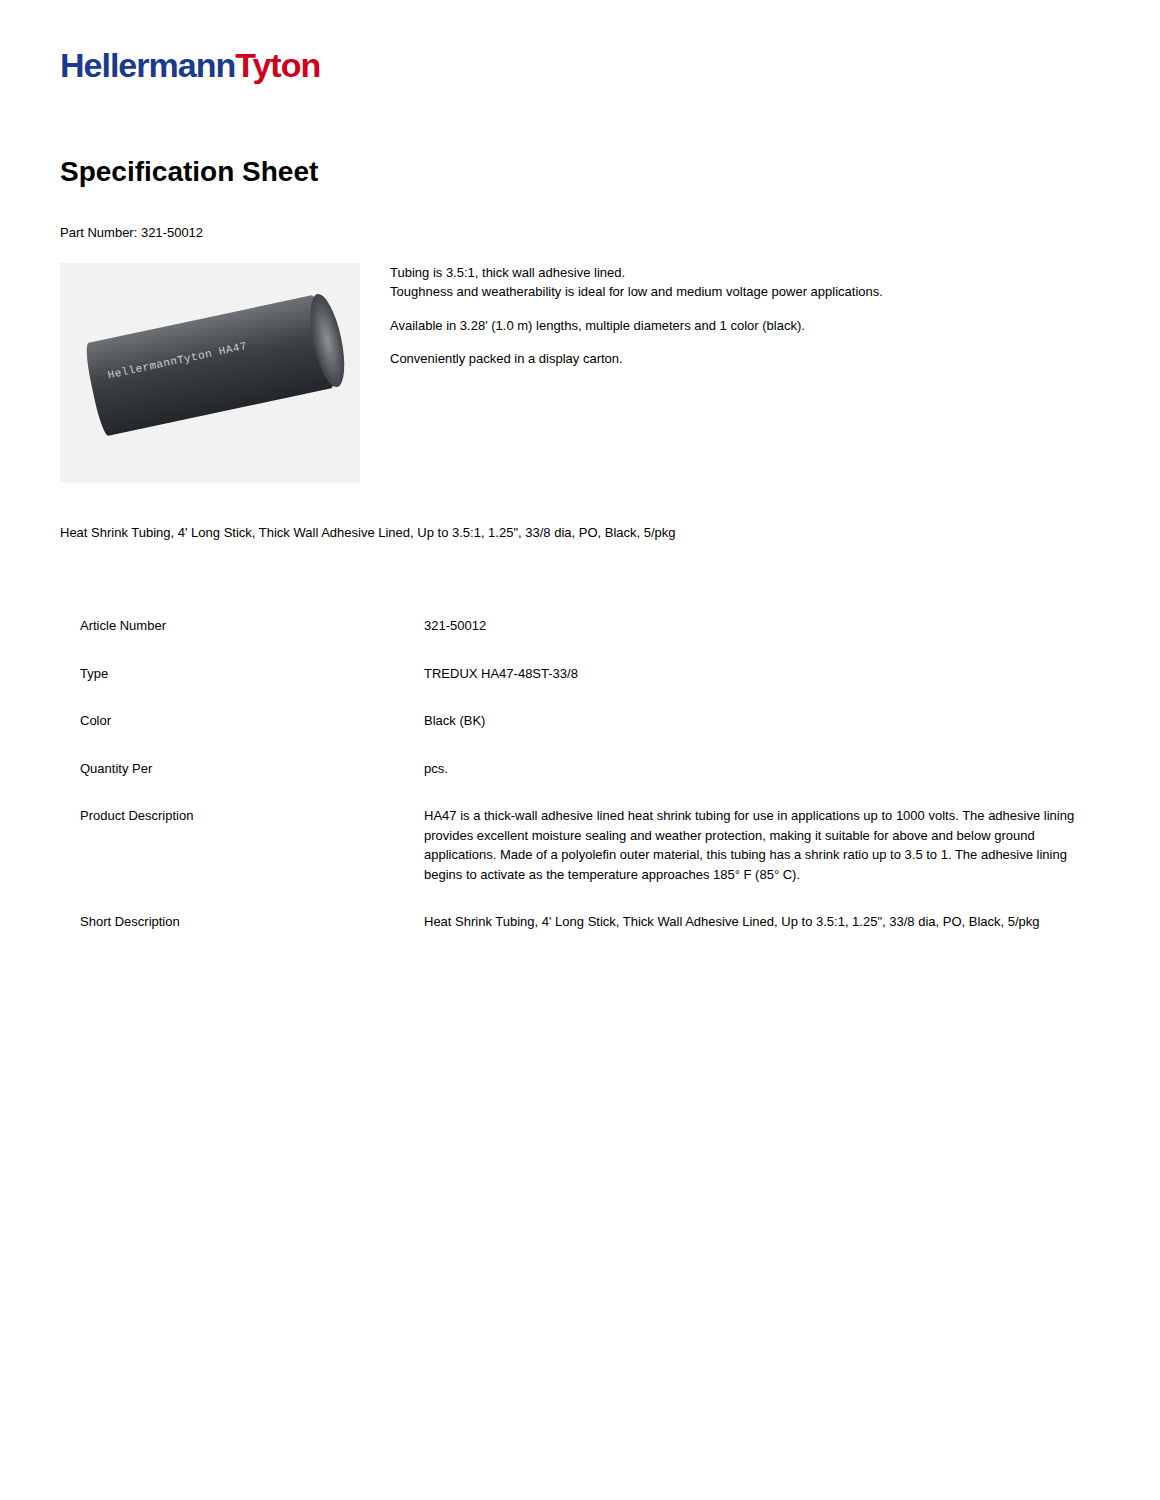Hellermann Tyton
Specification Sheet
Part Number: 321-50012
HellermannTyton HA47
Tubing is 3.5:1, thick wall adhesive lined.
Toughness and weatherability is ideal for low and medium voltage power applications.
Available in 3.28' (1.0 m) lengths, multiple diameters and 1 color (black).
Conveniently packed in a display carton.
Heat Shrink Tubing, 4' Long Stick, Thick Wall Adhesive Lined, Up to 3.5:1, 1.25", 33/8 dia, PO, Black, 5/pkg
| Article Number | 321-50012 |
| Type | TREDUX HA47-48ST-33/8 |
| Color | Black (BK) |
| Quantity Per | pcs. |
| Product Description | HA47 is a thick-wall adhesive lined heat shrink tubing for use in applications up to 1000 volts. The adhesive lining provides excellent moisture sealing and weather protection, making it suitable for above and below ground applications. Made of a polyolefin outer material, this tubing has a shrink ratio up to 3.5 to 1. The adhesive lining begins to activate as the temperature approaches 185° F (85° C). |
| Short Description | Heat Shrink Tubing, 4' Long Stick, Thick Wall Adhesive Lined, Up to 3.5:1, 1.25", 33/8 dia, PO, Black, 5/pkg |